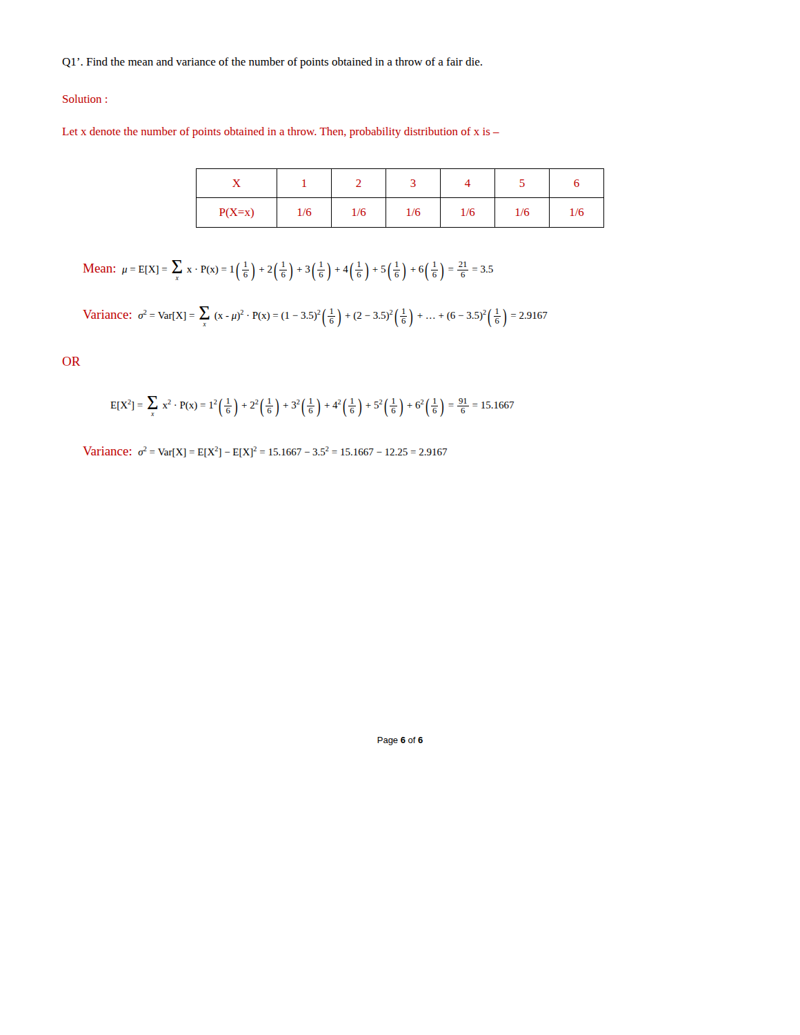Q1’. Find the mean and variance of the number of points obtained in a throw of a fair die.
Solution :
Let x denote the number of points obtained in a throw. Then, probability distribution of x is –
| X | 1 | 2 | 3 | 4 | 5 | 6 |
| P(X=x) | 1/6 | 1/6 | 1/6 | 1/6 | 1/6 | 1/6 |
Mean: μ = E[X] = Σx x · P(x) = 1(16) + 2(16) + 3(16) + 4(16) + 5(16) + 6(16) = 216 = 3.5
Variance: σ2 = Var[X] = Σx (x - μ)2 · P(x) = (1 − 3.5)2(16) + (2 − 3.5)2(16) + … + (6 − 3.5)2(16) = 2.9167
OR
E[X2] = Σx x2 · P(x) = 12(16) + 22(16) + 32(16) + 42(16) + 52(16) + 62(16) = 916 = 15.1667
Variance: σ2 = Var[X] = E[X2] − E[X]2 = 15.1667 − 3.52 = 15.1667 − 12.25 = 2.9167
Page 6 of 6